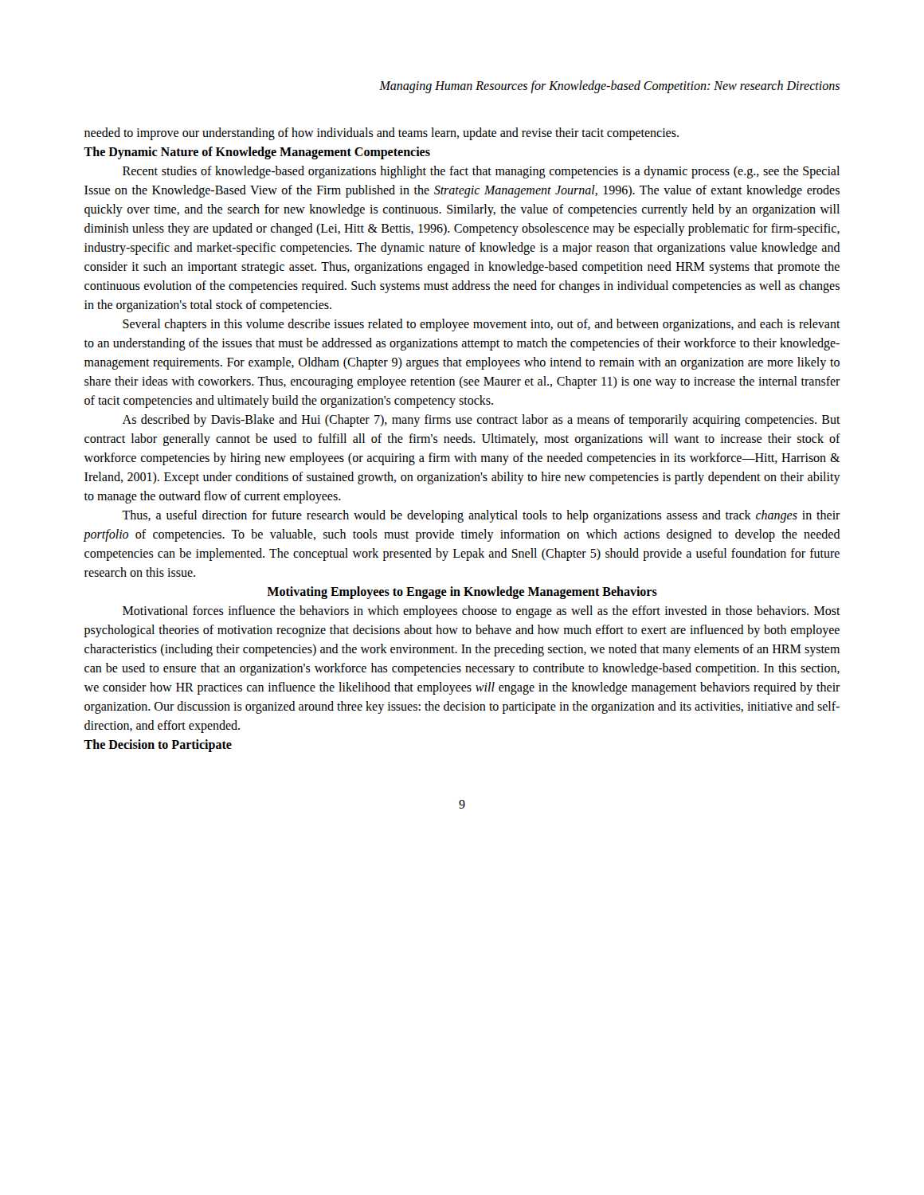Managing Human Resources for Knowledge-based Competition: New research Directions
needed to improve our understanding of how individuals and teams learn, update and revise their tacit competencies.
The Dynamic Nature of Knowledge Management Competencies
Recent studies of knowledge-based organizations highlight the fact that managing competencies is a dynamic process (e.g., see the Special Issue on the Knowledge-Based View of the Firm published in the Strategic Management Journal, 1996). The value of extant knowledge erodes quickly over time, and the search for new knowledge is continuous. Similarly, the value of competencies currently held by an organization will diminish unless they are updated or changed (Lei, Hitt & Bettis, 1996). Competency obsolescence may be especially problematic for firm-specific, industry-specific and market-specific competencies. The dynamic nature of knowledge is a major reason that organizations value knowledge and consider it such an important strategic asset. Thus, organizations engaged in knowledge-based competition need HRM systems that promote the continuous evolution of the competencies required. Such systems must address the need for changes in individual competencies as well as changes in the organization's total stock of competencies.
Several chapters in this volume describe issues related to employee movement into, out of, and between organizations, and each is relevant to an understanding of the issues that must be addressed as organizations attempt to match the competencies of their workforce to their knowledge-management requirements. For example, Oldham (Chapter 9) argues that employees who intend to remain with an organization are more likely to share their ideas with coworkers. Thus, encouraging employee retention (see Maurer et al., Chapter 11) is one way to increase the internal transfer of tacit competencies and ultimately build the organization's competency stocks.
As described by Davis-Blake and Hui (Chapter 7), many firms use contract labor as a means of temporarily acquiring competencies. But contract labor generally cannot be used to fulfill all of the firm's needs. Ultimately, most organizations will want to increase their stock of workforce competencies by hiring new employees (or acquiring a firm with many of the needed competencies in its workforce—Hitt, Harrison & Ireland, 2001). Except under conditions of sustained growth, on organization's ability to hire new competencies is partly dependent on their ability to manage the outward flow of current employees.
Thus, a useful direction for future research would be developing analytical tools to help organizations assess and track changes in their portfolio of competencies. To be valuable, such tools must provide timely information on which actions designed to develop the needed competencies can be implemented. The conceptual work presented by Lepak and Snell (Chapter 5) should provide a useful foundation for future research on this issue.
Motivating Employees to Engage in Knowledge Management Behaviors
Motivational forces influence the behaviors in which employees choose to engage as well as the effort invested in those behaviors. Most psychological theories of motivation recognize that decisions about how to behave and how much effort to exert are influenced by both employee characteristics (including their competencies) and the work environment. In the preceding section, we noted that many elements of an HRM system can be used to ensure that an organization's workforce has competencies necessary to contribute to knowledge-based competition. In this section, we consider how HR practices can influence the likelihood that employees will engage in the knowledge management behaviors required by their organization. Our discussion is organized around three key issues: the decision to participate in the organization and its activities, initiative and self-direction, and effort expended.
The Decision to Participate
9